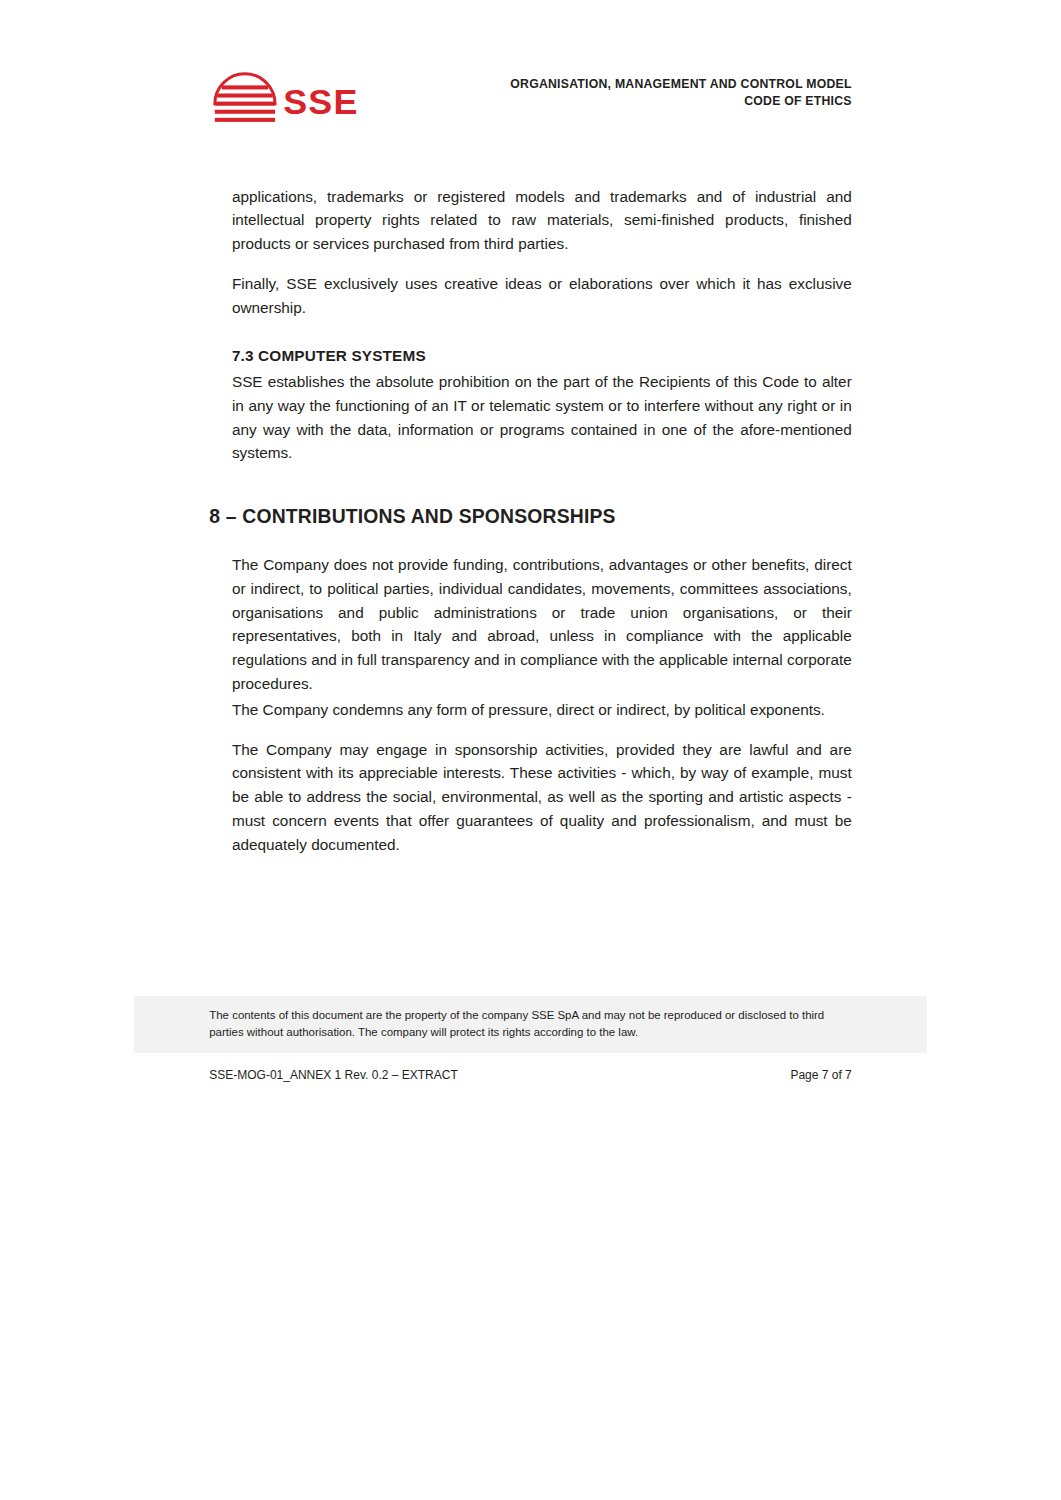SSE
ORGANISATION, MANAGEMENT AND CONTROL MODEL
CODE OF ETHICS
applications, trademarks or registered models and trademarks and of industrial and intellectual property rights related to raw materials, semi-finished products, finished products or services purchased from third parties.
Finally, SSE exclusively uses creative ideas or elaborations over which it has exclusive ownership.
7.3 COMPUTER SYSTEMS
SSE establishes the absolute prohibition on the part of the Recipients of this Code to alter in any way the functioning of an IT or telematic system or to interfere without any right or in any way with the data, information or programs contained in one of the afore-mentioned systems.
8 – CONTRIBUTIONS AND SPONSORSHIPS
The Company does not provide funding, contributions, advantages or other benefits, direct or indirect, to political parties, individual candidates, movements, committees associations, organisations and public administrations or trade union organisations, or their representatives, both in Italy and abroad, unless in compliance with the applicable regulations and in full transparency and in compliance with the applicable internal corporate procedures.
The Company condemns any form of pressure, direct or indirect, by political exponents.
The Company may engage in sponsorship activities, provided they are lawful and are consistent with its appreciable interests. These activities - which, by way of example, must be able to address the social, environmental, as well as the sporting and artistic aspects - must concern events that offer guarantees of quality and professionalism, and must be adequately documented.
The contents of this document are the property of the company SSE SpA and may not be reproduced or disclosed to third parties without authorisation. The company will protect its rights according to the law.
SSE-MOG-01_ANNEX 1 Rev. 0.2 – EXTRACT Page 7 of 7